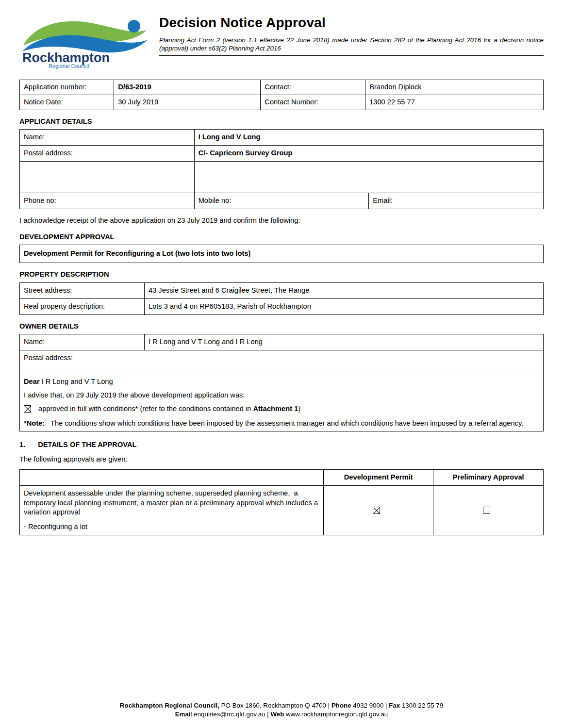Rockhampton Regional Council
Decision Notice Approval
Planning Act Form 2 (version 1.1 effective 22 June 2018) made under Section 282 of the Planning Act 2016 for a decision notice (approval) under s63(2) Planning Act 2016
| Application number: | D/63-2019 | Contact: | Brandon Diplock |
| Notice Date: | 30 July 2019 | Contact Number: | 1300 22 55 77 |
Applicant Details
| Name: | I Long and V Long |
| Postal address: | C/- Capricorn Survey Group |
| Phone no: | Mobile no: | Email: |
I acknowledge receipt of the above application on 23 July 2019 and confirm the following:
Development Approval
| Development Permit for Reconfiguring a Lot (two lots into two lots) |
Property Description
| Street address: | 43 Jessie Street and 6 Craigilee Street, The Range |
| Real property description: | Lots 3 and 4 on RP605183, Parish of Rockhampton |
Owner Details
| Name: | I R Long and V T Long and I R Long |
| Postal address: |
| Dear I R Long and V T Long I advise that, on 29 July 2019 the above development application was: approved in full with conditions* (refer to the conditions contained in Attachment 1 ) *Note: The conditions show which conditions have been imposed by the assessment manager and which conditions have been imposed by a referral agency. |
1. Details of the Approval
The following approvals are given:
| | Development Permit | Preliminary Approval |
| --- | --- | --- |
| Development assessable under the planning scheme, superseded planning scheme, a temporary local planning instrument, a master plan or a preliminary approval which includes a variation approval - Reconfiguring a lot | | |
Rockhampton Regional Council, PO Box 1860, Rockhampton Q 4700 | Phone 4932 9000 | Fax 1300 22 55 79
Email enquiries@rrc.qld.gov.au | Web www.rockhamptonregion.qld.gov.au